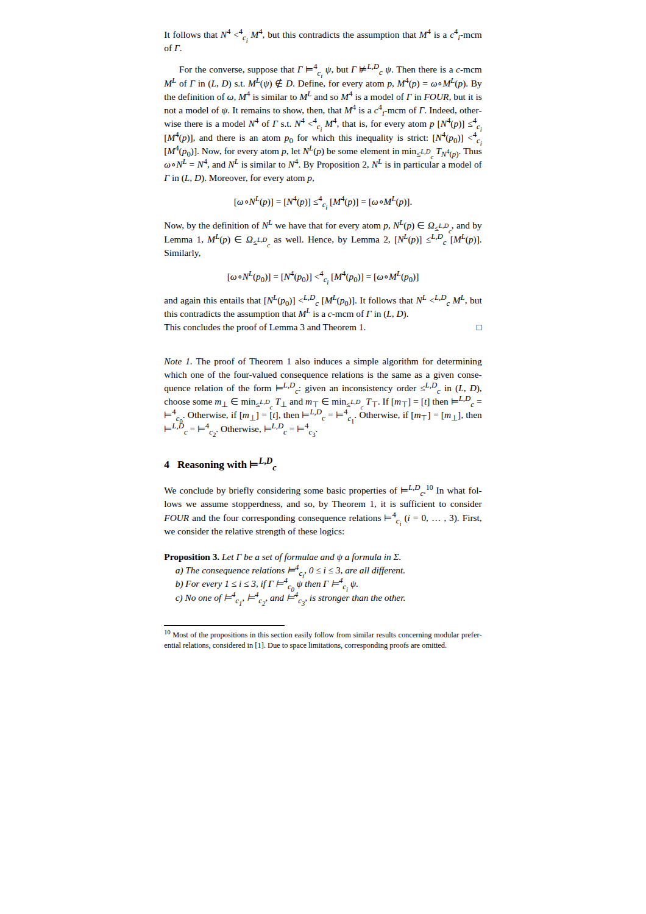It follows that N4 <4ci M4, but this contradicts the assumption that M4 is a c4i-mcm of Γ.
For the converse, suppose that Γ ⊨4ci ψ, but Γ ⊭L,Dc ψ. Then there is a c-mcm ML of Γ in (L, D) s.t. ML(ψ) ∉ D. Define, for every atom p, M4(p) = ω∘ML(p). By the definition of ω, M4 is similar to ML and so M4 is a model of Γ in FOUR, but it is not a model of ψ. It remains to show, then, that M4 is a c4i-mcm of Γ. Indeed, otherwise there is a model N4 of Γ s.t. N4 <4ci M4, that is, for every atom p [N4(p)] ≤4ci [M4(p)], and there is an atom p0 for which this inequality is strict: [N4(p0)] <4ci [M4(p0)]. Now, for every atom p, let NL(p) be some element in min≤L,Dc TN4(p). Thus ω∘NL = N4, and NL is similar to N4. By Proposition 2, NL is in particular a model of Γ in (L, D). Moreover, for every atom p,
[ω∘NL(p)] = [N4(p)] ≤4ci [M4(p)] = [ω∘ML(p)].
Now, by the definition of NL we have that for every atom p, NL(p) ∈ Ω≤L,Dc, and by Lemma 1, ML(p) ∈ Ω≤L,Dc as well. Hence, by Lemma 2, [NL(p)] ≤L,Dc [ML(p)]. Similarly,
[ω∘NL(p0)] = [N4(p0)] <4ci [M4(p0)] = [ω∘ML(p0)]
and again this entails that [NL(p0)] <L,Dc [ML(p0)]. It follows that NL <L,Dc ML, but this contradicts the assumption that ML is a c-mcm of Γ in (L, D).
This concludes the proof of Lemma 3 and Theorem 1. □
Note 1. The proof of Theorem 1 also induces a simple algorithm for determining which one of the four-valued consequence relations is the same as a given consequence relation of the form ⊨L,Dc: given an inconsistency order ≤L,Dc in (L, D), choose some m⊥ ∈ min≤L,Dc T⊥ and m⊤ ∈ min≤L,Dc T⊤. If [m⊤] = [t] then ⊨L,Dc = ⊨4c0. Otherwise, if [m⊥] = [t], then ⊨L,Dc = ⊨4c1. Otherwise, if [m⊤] = [m⊥], then ⊨L,Dc = ⊨4c2. Otherwise, ⊨L,Dc = ⊨4c3.
4 Reasoning with ⊨L,Dc
We conclude by briefly considering some basic properties of ⊨L,Dc.10 In what follows we assume stopperdness, and so, by Theorem 1, it is sufficient to consider FOUR and the four corresponding consequence relations ⊨4ci (i = 0, … , 3). First, we consider the relative strength of these logics:
Proposition 3. Let Γ be a set of formulae and ψ a formula in Σ.
a) The consequence relations ⊨4ci, 0 ≤ i ≤ 3, are all different.
b) For every 1 ≤ i ≤ 3, if Γ ⊨4c0 ψ then Γ ⊨4ci ψ.
c) No one of ⊨4c1, ⊨4c2, and ⊨4c3, is stronger than the other.
10 Most of the propositions in this section easily follow from similar results concerning modular preferential relations, considered in [1]. Due to space limitations, corresponding proofs are omitted.